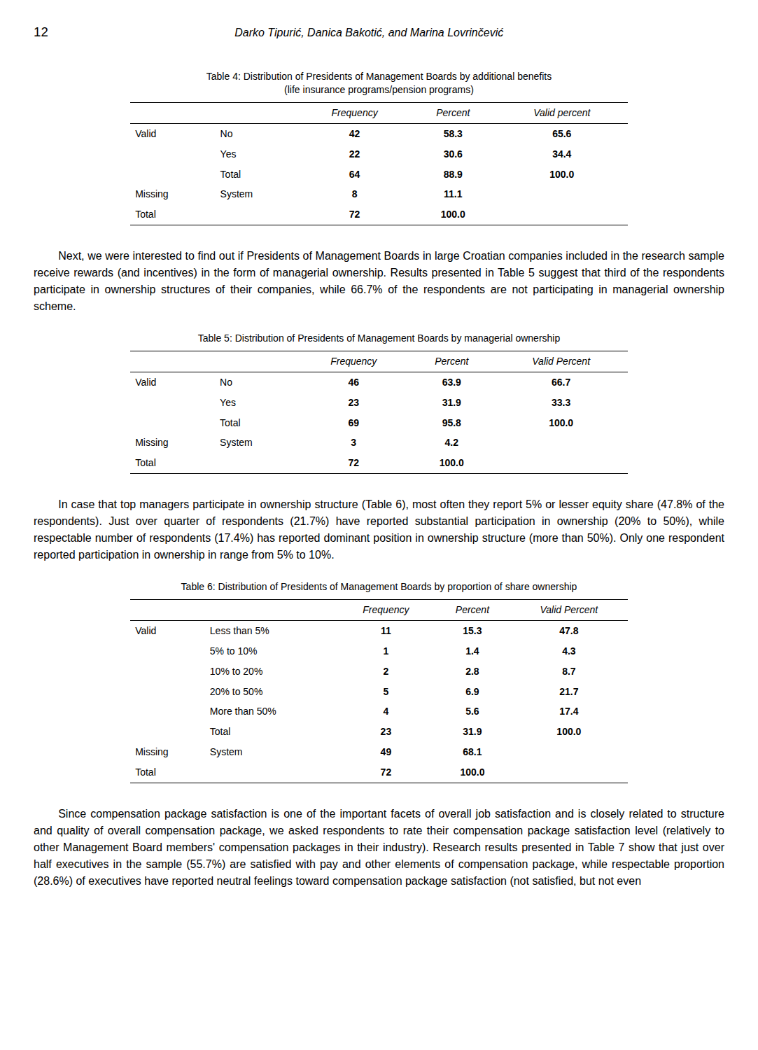12 Darko Tipurić, Danica Bakotić, and Marina Lovrinčević
Table 4: Distribution of Presidents of Management Boards by additional benefits
(life insurance programs/pension programs)
| | | Frequency | Percent | Valid percent |
| --- | --- | --- | --- | --- |
| Valid | No | 42 | 58.3 | 65.6 |
| | Yes | 22 | 30.6 | 34.4 |
| | Total | 64 | 88.9 | 100.0 |
| Missing | System | 8 | 11.1 | |
| Total | | 72 | 100.0 | |
Next, we were interested to find out if Presidents of Management Boards in large Croatian companies included in the research sample receive rewards (and incentives) in the form of managerial ownership. Results presented in Table 5 suggest that third of the respondents participate in ownership structures of their companies, while 66.7% of the respondents are not participating in managerial ownership scheme.
Table 5: Distribution of Presidents of Management Boards by managerial ownership
| | | Frequency | Percent | Valid Percent |
| --- | --- | --- | --- | --- |
| Valid | No | 46 | 63.9 | 66.7 |
| | Yes | 23 | 31.9 | 33.3 |
| | Total | 69 | 95.8 | 100.0 |
| Missing | System | 3 | 4.2 | |
| Total | | 72 | 100.0 | |
In case that top managers participate in ownership structure (Table 6), most often they report 5% or lesser equity share (47.8% of the respondents). Just over quarter of respondents (21.7%) have reported substantial participation in ownership (20% to 50%), while respectable number of respondents (17.4%) has reported dominant position in ownership structure (more than 50%). Only one respondent reported participation in ownership in range from 5% to 10%.
Table 6: Distribution of Presidents of Management Boards by proportion of share ownership
| | | Frequency | Percent | Valid Percent |
| --- | --- | --- | --- | --- |
| Valid | Less than 5% | 11 | 15.3 | 47.8 |
| | 5% to 10% | 1 | 1.4 | 4.3 |
| | 10% to 20% | 2 | 2.8 | 8.7 |
| | 20% to 50% | 5 | 6.9 | 21.7 |
| | More than 50% | 4 | 5.6 | 17.4 |
| | Total | 23 | 31.9 | 100.0 |
| Missing | System | 49 | 68.1 | |
| Total | | 72 | 100.0 | |
Since compensation package satisfaction is one of the important facets of overall job satisfaction and is closely related to structure and quality of overall compensation package, we asked respondents to rate their compensation package satisfaction level (relatively to other Management Board members' compensation packages in their industry). Research results presented in Table 7 show that just over half executives in the sample (55.7%) are satisfied with pay and other elements of compensation package, while respectable proportion (28.6%) of executives have reported neutral feelings toward compensation package satisfaction (not satisfied, but not even